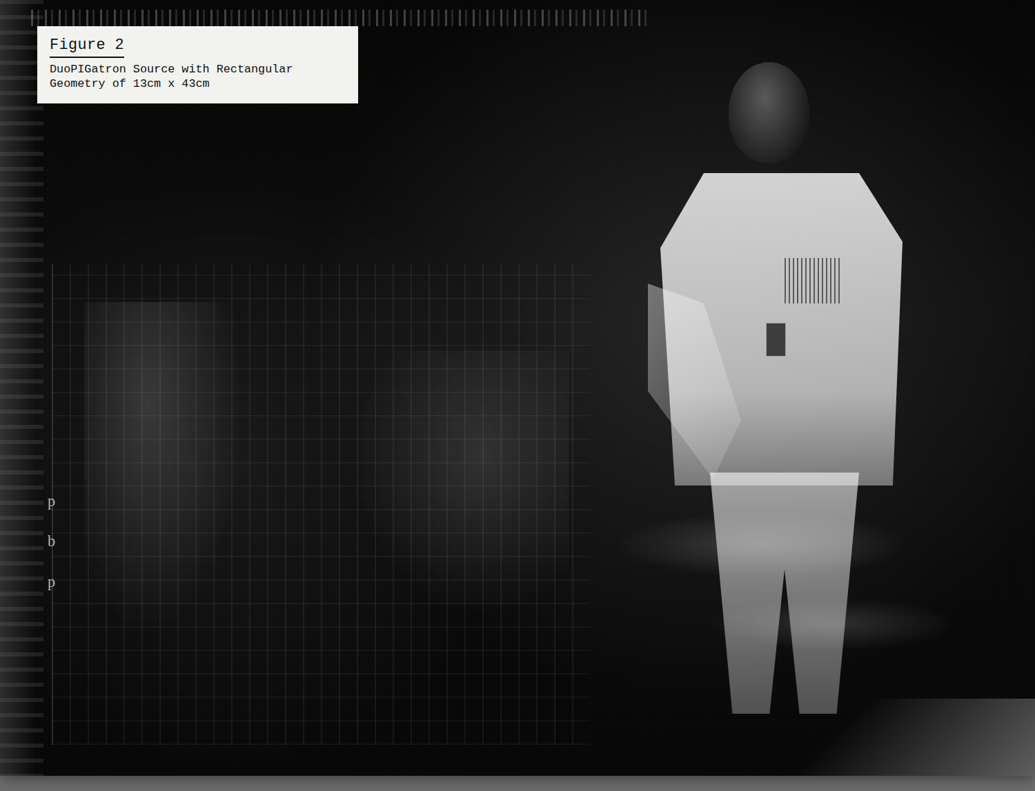p b p
Figure 2
DuoPIGatron Source with Rectangular
Geometry of 13cm x 43cm
Figure 2. DuoPIGatron Source with Rectangular Geometry of 13cm x 43cm